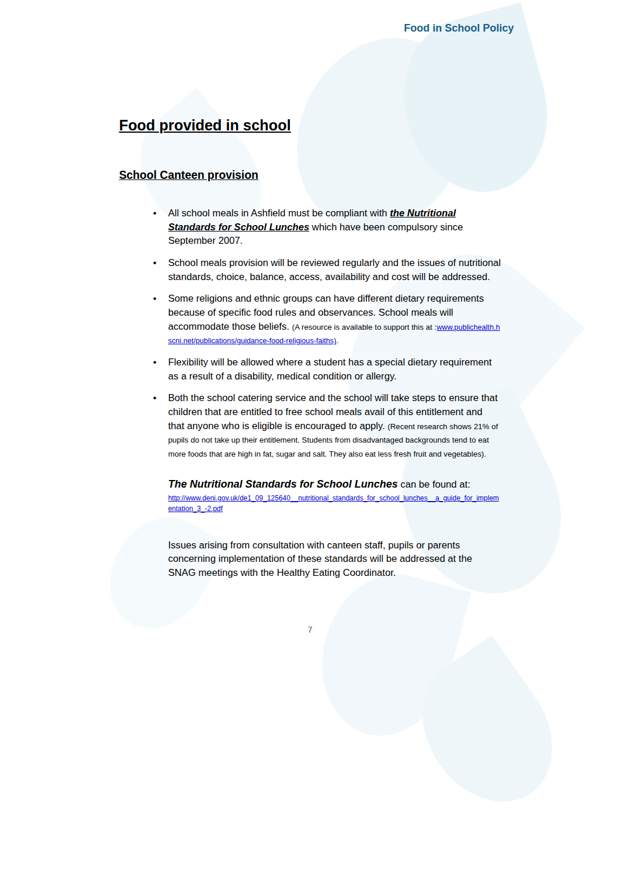Food in School Policy
Food provided in school
School Canteen provision
All school meals in Ashfield must be compliant with the Nutritional Standards for School Lunches which have been compulsory since September 2007.
School meals provision will be reviewed regularly and the issues of nutritional standards, choice, balance, access, availability and cost will be addressed.
Some religions and ethnic groups can have different dietary requirements because of specific food rules and observances. School meals will accommodate those beliefs. (A resource is available to support this at :www.publichealth.hscni.net/publications/guidance-food-religious-faiths).
Flexibility will be allowed where a student has a special dietary requirement as a result of a disability, medical condition or allergy.
Both the school catering service and the school will take steps to ensure that children that are entitled to free school meals avail of this entitlement and that anyone who is eligible is encouraged to apply. (Recent research shows 21% of pupils do not take up their entitlement. Students from disadvantaged backgrounds tend to eat more foods that are high in fat, sugar and salt. They also eat less fresh fruit and vegetables).
The Nutritional Standards for School Lunches can be found at:
http://www.deni.gov.uk/de1_09_125640__nutritional_standards_for_school_lunches__a_guide_for_implementation_3_-2.pdf
Issues arising from consultation with canteen staff, pupils or parents concerning implementation of these standards will be addressed at the SNAG meetings with the Healthy Eating Coordinator.
7